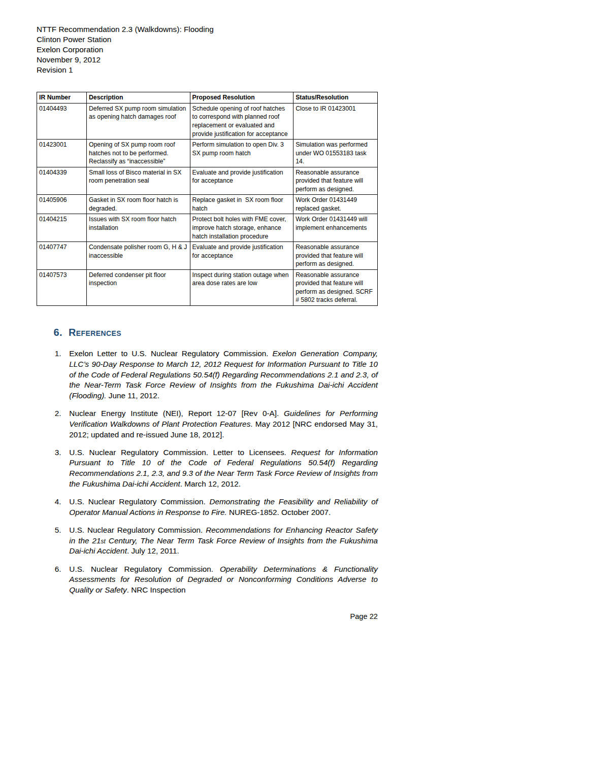NTTF Recommendation 2.3 (Walkdowns): Flooding
Clinton Power Station
Exelon Corporation
November 9, 2012
Revision 1
| IR Number | Description | Proposed Resolution | Status/Resolution |
| --- | --- | --- | --- |
| 01404493 | Deferred SX pump room simulation as opening hatch damages roof | Schedule opening of roof hatches to correspond with planned roof replacement or evaluated and provide justification for acceptance | Close to IR 01423001 |
| 01423001 | Opening of SX pump room roof hatches not to be performed. Reclassify as “inaccessible” | Perform simulation to open Div. 3 SX pump room hatch | Simulation was performed under WO 01553183 task 14. |
| 01404339 | Small loss of Bisco material in SX room penetration seal | Evaluate and provide justification for acceptance | Reasonable assurance provided that feature will perform as designed. |
| 01405906 | Gasket in SX room floor hatch is degraded. | Replace gasket in SX room floor hatch | Work Order 01431449 replaced gasket. |
| 01404215 | Issues with SX room floor hatch installation | Protect bolt holes with FME cover, improve hatch storage, enhance hatch installation procedure | Work Order 01431449 will implement enhancements |
| 01407747 | Condensate polisher room G, H & J inaccessible | Evaluate and provide justification for acceptance | Reasonable assurance provided that feature will perform as designed. |
| 01407573 | Deferred condenser pit floor inspection | Inspect during station outage when area dose rates are low | Reasonable assurance provided that feature will perform as designed. SCRF # 5802 tracks deferral. |
6. References
Exelon Letter to U.S. Nuclear Regulatory Commission. Exelon Generation Company, LLC’s 90-Day Response to March 12, 2012 Request for Information Pursuant to Title 10 of the Code of Federal Regulations 50.54(f) Regarding Recommendations 2.1 and 2.3, of the Near-Term Task Force Review of Insights from the Fukushima Dai-ichi Accident (Flooding). June 11, 2012.
Nuclear Energy Institute (NEI), Report 12-07 [Rev 0-A]. Guidelines for Performing Verification Walkdowns of Plant Protection Features. May 2012 [NRC endorsed May 31, 2012; updated and re-issued June 18, 2012].
U.S. Nuclear Regulatory Commission. Letter to Licensees. Request for Information Pursuant to Title 10 of the Code of Federal Regulations 50.54(f) Regarding Recommendations 2.1, 2.3, and 9.3 of the Near Term Task Force Review of Insights from the Fukushima Dai-ichi Accident. March 12, 2012.
U.S. Nuclear Regulatory Commission. Demonstrating the Feasibility and Reliability of Operator Manual Actions in Response to Fire. NUREG-1852. October 2007.
U.S. Nuclear Regulatory Commission. Recommendations for Enhancing Reactor Safety in the 21st Century, The Near Term Task Force Review of Insights from the Fukushima Dai-ichi Accident. July 12, 2011.
U.S. Nuclear Regulatory Commission. Operability Determinations & Functionality Assessments for Resolution of Degraded or Nonconforming Conditions Adverse to Quality or Safety. NRC Inspection
Page 22